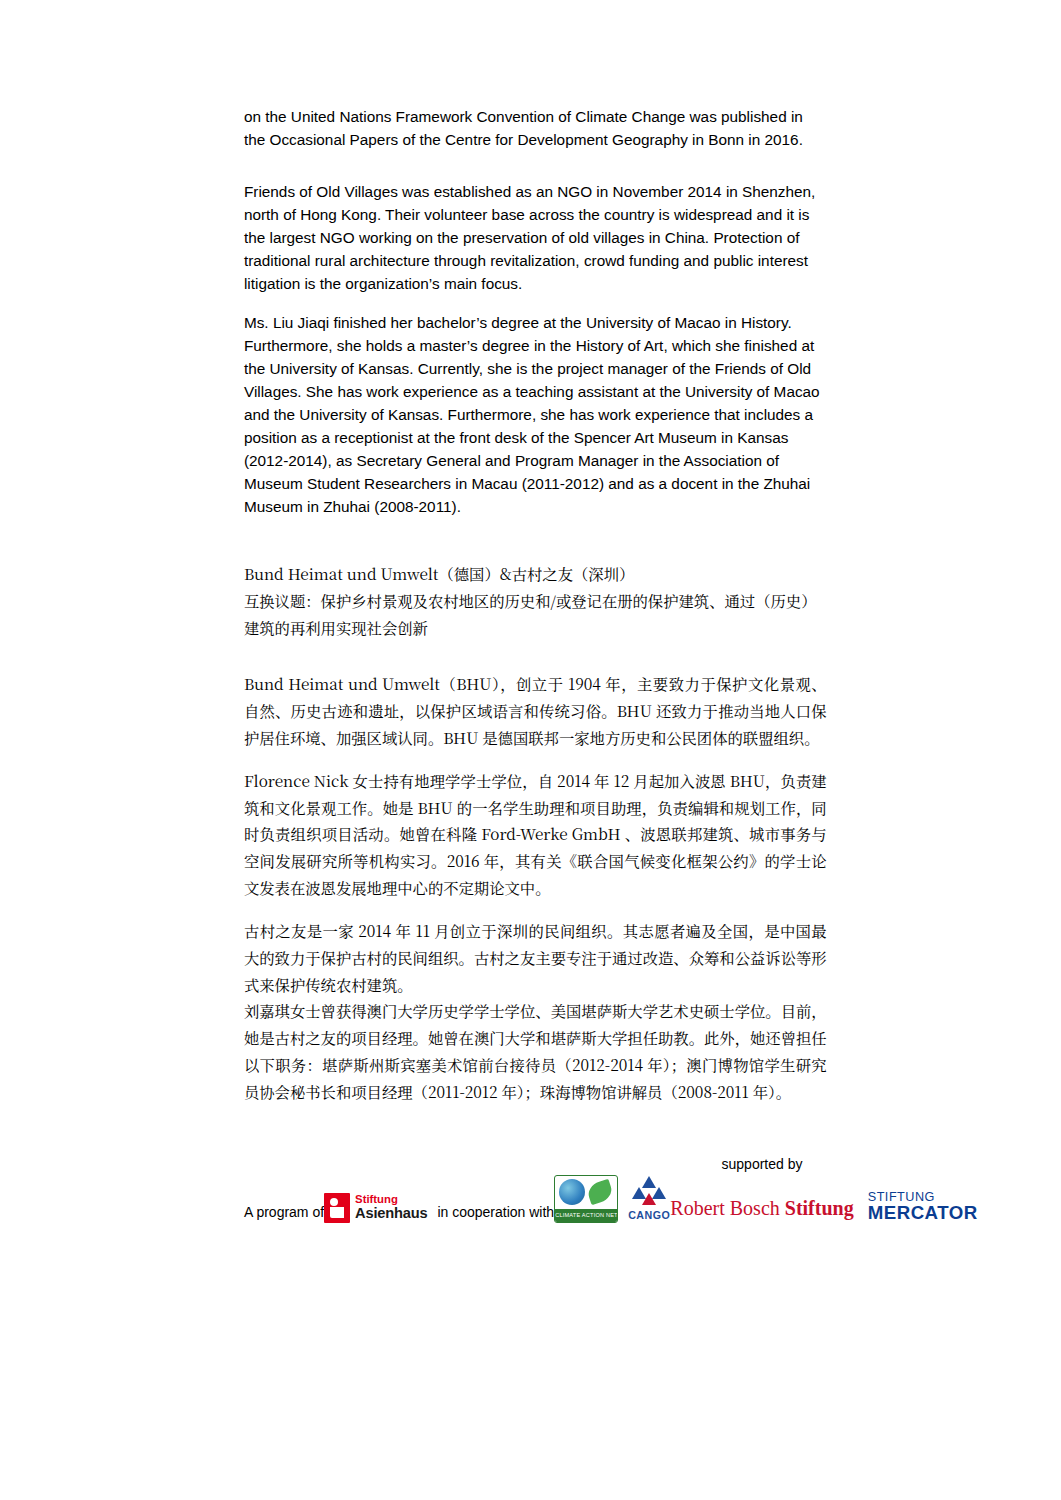on the United Nations Framework Convention of Climate Change was published in the Occasional Papers of the Centre for Development Geography in Bonn in 2016.
Friends of Old Villages was established as an NGO in November 2014 in Shenzhen, north of Hong Kong. Their volunteer base across the country is widespread and it is the largest NGO working on the preservation of old villages in China. Protection of traditional rural architecture through revitalization, crowd funding and public interest litigation is the organization’s main focus.
Ms. Liu Jiaqi finished her bachelor’s degree at the University of Macao in History. Furthermore, she holds a master’s degree in the History of Art, which she finished at the University of Kansas. Currently, she is the project manager of the Friends of Old Villages. She has work experience as a teaching assistant at the University of Macao and the University of Kansas. Furthermore, she has work experience that includes a position as a receptionist at the front desk of the Spencer Art Museum in Kansas (2012-2014), as Secretary General and Program Manager in the Association of Museum Student Researchers in Macau (2011-2012) and as a docent in the Zhuhai Museum in Zhuhai (2008-2011).
Bund Heimat und Umwelt（德国）&古村之友（深圳）
互换议题：保护乡村景观及农村地区的历史和/或登记在册的保护建筑、通过（历史）建筑的再利用实现社会创新
Bund Heimat und Umwelt（BHU），创立于 1904 年，主要致力于保护文化景观、自然、历史古迹和遗址，以保护区域语言和传统习俗。BHU 还致力于推动当地人口保护居住环境、加强区域认同。BHU 是德国联邦一家地方历史和公民团体的联盟组织。
Florence Nick 女士持有地理学学士学位，自 2014 年 12 月起加入波恩 BHU，负责建筑和文化景观工作。她是 BHU 的一名学生助理和项目助理，负责编辑和规划工作，同时负责组织项目活动。她曾在科隆 Ford-Werke GmbH 、波恩联邦建筑、城市事务与空间发展研究所等机构实习。2016 年，其有关《联合国气候变化框架公约》的学士论文发表在波恩发展地理中心的不定期论文中。
古村之友是一家 2014 年 11 月创立于深圳的民间组织。其志愿者遍及全国，是中国最大的致力于保护古村的民间组织。古村之友主要专注于通过改造、众筹和公益诉讼等形式来保护传统农村建筑。
刘嘉琪女士曾获得澳门大学历史学学士学位、美国堪萨斯大学艺术史硕士学位。目前，她是古村之友的项目经理。她曾在澳门大学和堪萨斯大学担任助教。此外，她还曾担任以下职务：堪萨斯州斯宾塞美术馆前台接待员（2012-2014 年）；澳门博物馆学生研究员协会秘书长和项目经理（2011-2012 年）；珠海博物馆讲解员（2008-2011 年）。
| A program of | Stiftung Asienhaus | in cooperation with | CLIMATE ACTION NETWORK Europe CANGO | supported by Robert Bosch Stiftung | STIFTUNG MERCATOR |